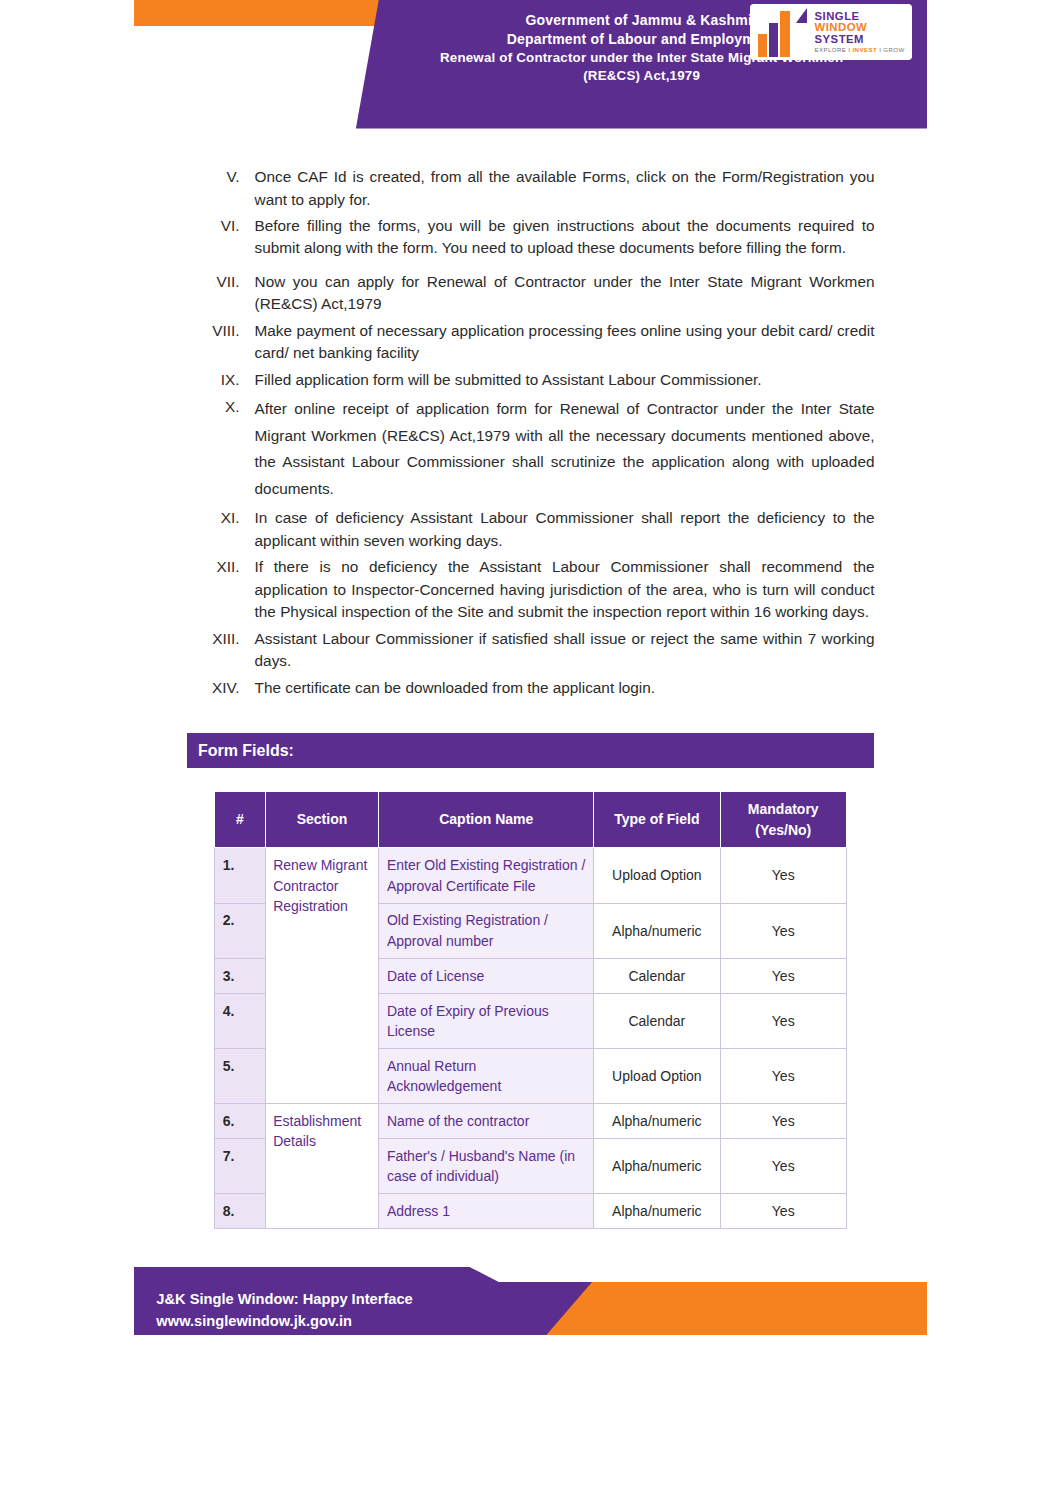Government of Jammu & Kashmir
Department of Labour and Employment
Renewal of Contractor under the Inter State Migrant Workmen
(RE&CS) Act,1979
SINGLE
WINDOW
SYSTEM
EXPLORE I INVEST I GROW
V. Once CAF Id is created, from all the available Forms, click on the Form/Registration you want to apply for.
VI. Before filling the forms, you will be given instructions about the documents required to submit along with the form. You need to upload these documents before filling the form.
VII. Now you can apply for Renewal of Contractor under the Inter State Migrant Workmen (RE&CS) Act,1979
VIII. Make payment of necessary application processing fees online using your debit card/ credit card/ net banking facility
IX. Filled application form will be submitted to Assistant Labour Commissioner.
X. After online receipt of application form for Renewal of Contractor under the Inter State Migrant Workmen (RE&CS) Act,1979 with all the necessary documents mentioned above, the Assistant Labour Commissioner shall scrutinize the application along with uploaded documents.
XI. In case of deficiency Assistant Labour Commissioner shall report the deficiency to the applicant within seven working days.
XII. If there is no deficiency the Assistant Labour Commissioner shall recommend the application to Inspector-Concerned having jurisdiction of the area, who is turn will conduct the Physical inspection of the Site and submit the inspection report within 16 working days.
XIII. Assistant Labour Commissioner if satisfied shall issue or reject the same within 7 working days.
XIV. The certificate can be downloaded from the applicant login.
Form Fields:
| # | Section | Caption Name | Type of Field | Mandatory (Yes/No) |
| --- | --- | --- | --- | --- |
| 1. | Renew Migrant Contractor Registration | Enter Old Existing Registration / Approval Certificate File | Upload Option | Yes |
| 2. | Old Existing Registration / Approval number | Alpha/numeric | Yes |
| 3. | Date of License | Calendar | Yes |
| 4. | Date of Expiry of Previous License | Calendar | Yes |
| 5. | Annual Return Acknowledgement | Upload Option | Yes |
| 6. | Establishment Details | Name of the contractor | Alpha/numeric | Yes |
| 7. | Father's / Husband's Name (in case of individual) | Alpha/numeric | Yes |
| 8. | Address 1 | Alpha/numeric | Yes |
J&K Single Window: Happy Interface
www.singlewindow.jk.gov.in